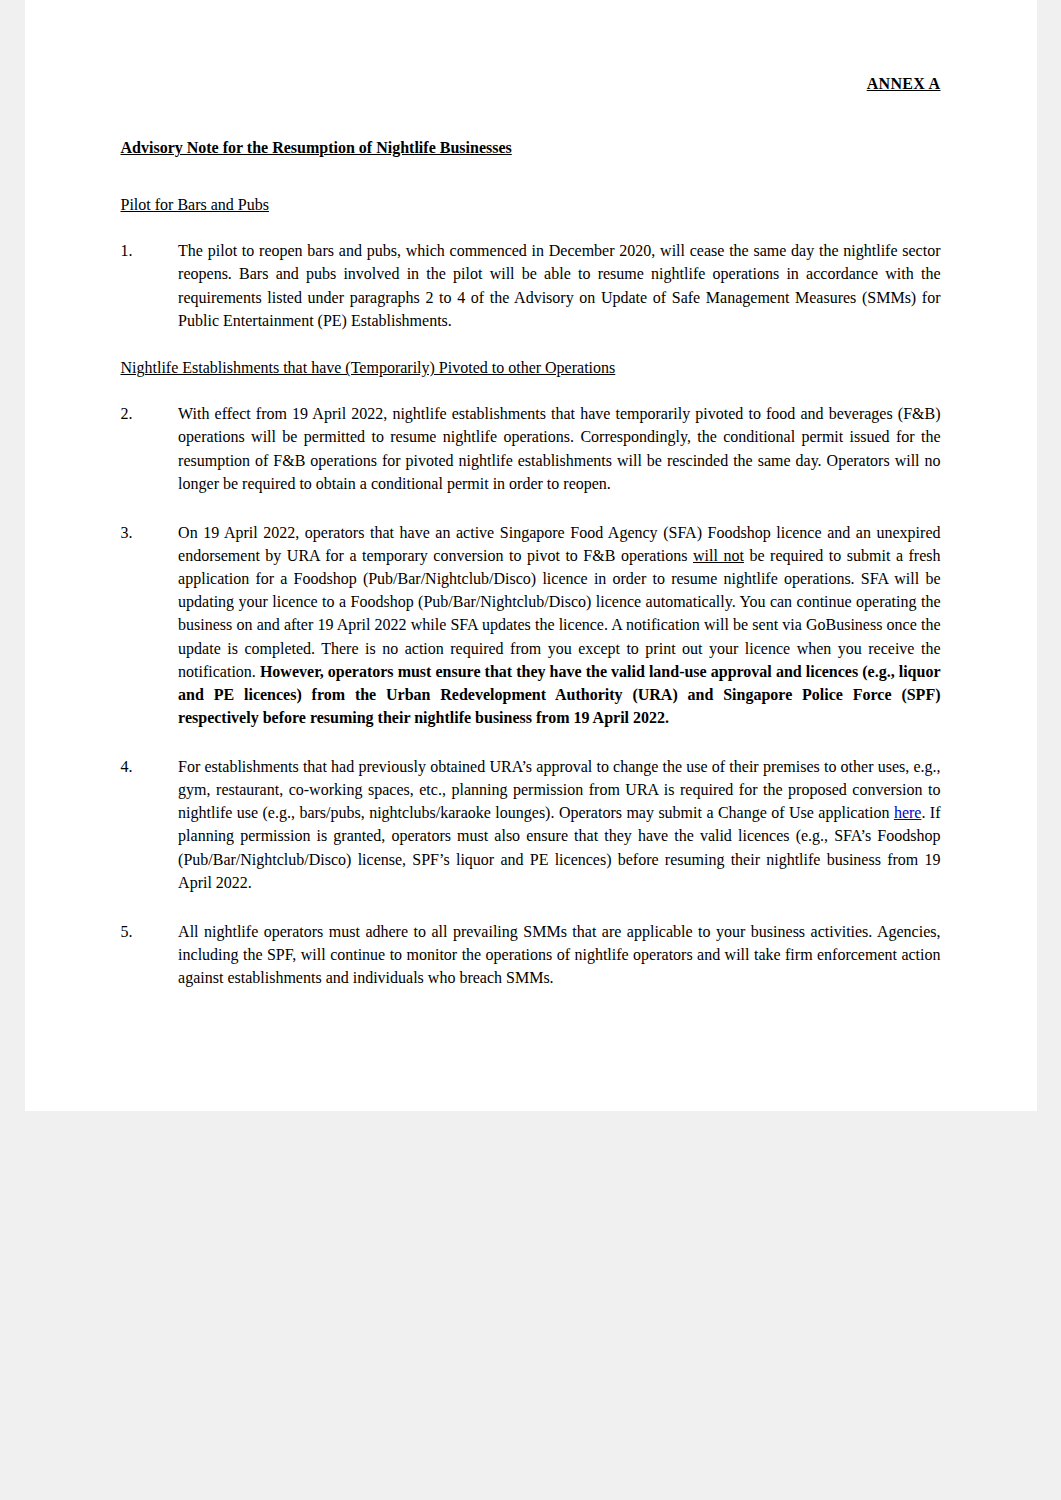ANNEX A
Advisory Note for the Resumption of Nightlife Businesses
Pilot for Bars and Pubs
1.
The pilot to reopen bars and pubs, which commenced in December 2020, will cease the same day the nightlife sector reopens. Bars and pubs involved in the pilot will be able to resume nightlife operations in accordance with the requirements listed under paragraphs 2 to 4 of the Advisory on Update of Safe Management Measures (SMMs) for Public Entertainment (PE) Establishments.
Nightlife Establishments that have (Temporarily) Pivoted to other Operations
2.
With effect from 19 April 2022, nightlife establishments that have temporarily pivoted to food and beverages (F&B) operations will be permitted to resume nightlife operations. Correspondingly, the conditional permit issued for the resumption of F&B operations for pivoted nightlife establishments will be rescinded the same day. Operators will no longer be required to obtain a conditional permit in order to reopen.
3.
On 19 April 2022, operators that have an active Singapore Food Agency (SFA) Foodshop licence and an unexpired endorsement by URA for a temporary conversion to pivot to F&B operations will not be required to submit a fresh application for a Foodshop (Pub/Bar/Nightclub/Disco) licence in order to resume nightlife operations. SFA will be updating your licence to a Foodshop (Pub/Bar/Nightclub/Disco) licence automatically. You can continue operating the business on and after 19 April 2022 while SFA updates the licence. A notification will be sent via GoBusiness once the update is completed. There is no action required from you except to print out your licence when you receive the notification. However, operators must ensure that they have the valid land-use approval and licences (e.g., liquor and PE licences) from the Urban Redevelopment Authority (URA) and Singapore Police Force (SPF) respectively before resuming their nightlife business from 19 April 2022.
4.
For establishments that had previously obtained URA’s approval to change the use of their premises to other uses, e.g., gym, restaurant, co-working spaces, etc., planning permission from URA is required for the proposed conversion to nightlife use (e.g., bars/pubs, nightclubs/karaoke lounges). Operators may submit a Change of Use application here. If planning permission is granted, operators must also ensure that they have the valid licences (e.g., SFA’s Foodshop (Pub/Bar/Nightclub/Disco) license, SPF’s liquor and PE licences) before resuming their nightlife business from 19 April 2022.
5.
All nightlife operators must adhere to all prevailing SMMs that are applicable to your business activities. Agencies, including the SPF, will continue to monitor the operations of nightlife operators and will take firm enforcement action against establishments and individuals who breach SMMs.